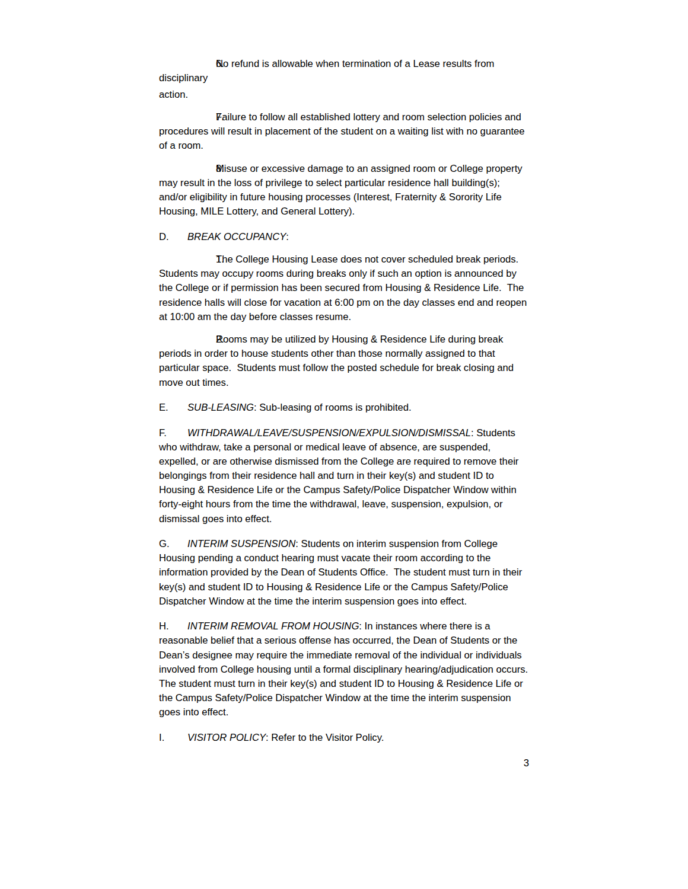6. No refund is allowable when termination of a Lease results from disciplinary
action.
7. Failure to follow all established lottery and room selection policies and procedures will result in placement of the student on a waiting list with no guarantee of a room.
8. Misuse or excessive damage to an assigned room or College property may result in the loss of privilege to select particular residence hall building(s); and/or eligibility in future housing processes (Interest, Fraternity & Sorority Life Housing, MILE Lottery, and General Lottery).
D. BREAK OCCUPANCY:
1. The College Housing Lease does not cover scheduled break periods. Students may occupy rooms during breaks only if such an option is announced by the College or if permission has been secured from Housing & Residence Life. The residence halls will close for vacation at 6:00 pm on the day classes end and reopen at 10:00 am the day before classes resume.
2. Rooms may be utilized by Housing & Residence Life during break periods in order to house students other than those normally assigned to that particular space. Students must follow the posted schedule for break closing and move out times.
E. SUB-LEASING: Sub-leasing of rooms is prohibited.
F. WITHDRAWAL/LEAVE/SUSPENSION/EXPULSION/DISMISSAL: Students who withdraw, take a personal or medical leave of absence, are suspended, expelled, or are otherwise dismissed from the College are required to remove their belongings from their residence hall and turn in their key(s) and student ID to Housing & Residence Life or the Campus Safety/Police Dispatcher Window within forty-eight hours from the time the withdrawal, leave, suspension, expulsion, or dismissal goes into effect.
G. INTERIM SUSPENSION: Students on interim suspension from College Housing pending a conduct hearing must vacate their room according to the information provided by the Dean of Students Office. The student must turn in their key(s) and student ID to Housing & Residence Life or the Campus Safety/Police Dispatcher Window at the time the interim suspension goes into effect.
H. INTERIM REMOVAL FROM HOUSING: In instances where there is a reasonable belief that a serious offense has occurred, the Dean of Students or the Dean’s designee may require the immediate removal of the individual or individuals involved from College housing until a formal disciplinary hearing/adjudication occurs. The student must turn in their key(s) and student ID to Housing & Residence Life or the Campus Safety/Police Dispatcher Window at the time the interim suspension goes into effect.
I. VISITOR POLICY: Refer to the Visitor Policy.
3